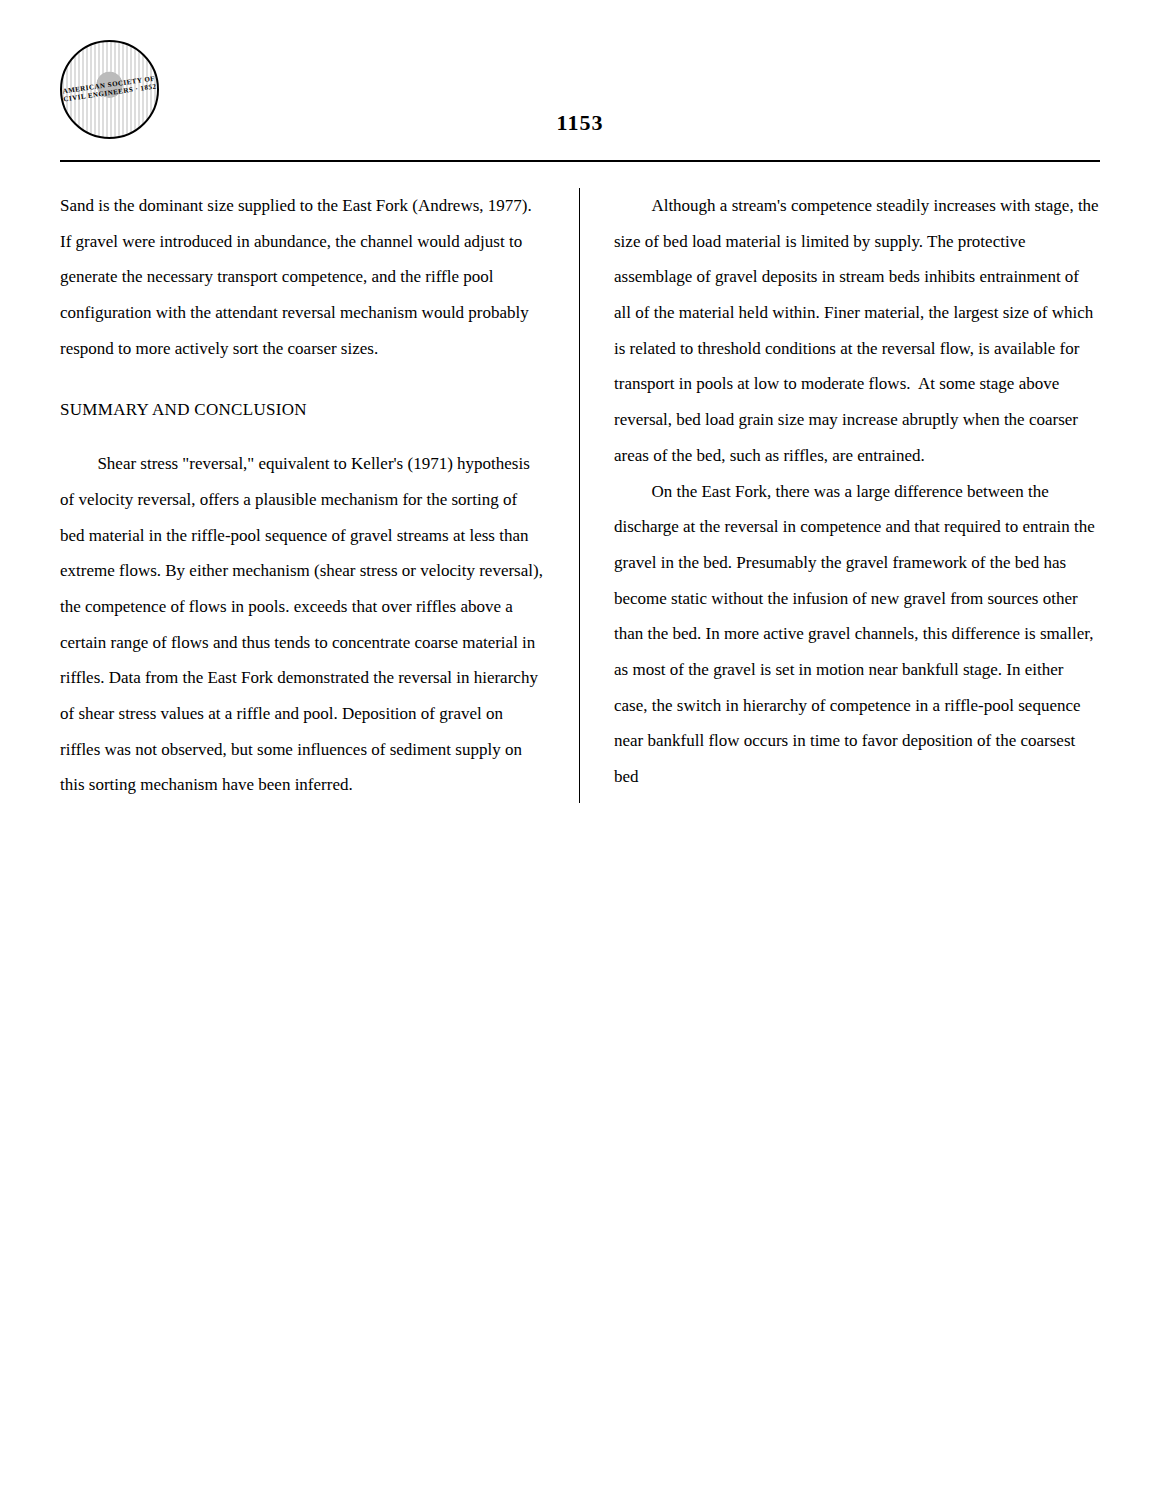AMERICAN SOCIETY OF CIVIL ENGINEERS · 1852
1153
Sand is the dominant size supplied to the East Fork (Andrews, 1977). If gravel were introduced in abundance, the channel would adjust to generate the necessary transport competence, and the riffle pool configuration with the attendant reversal mechanism would probably respond to more actively sort the coarser sizes.
SUMMARY AND CONCLUSION
Shear stress "reversal," equivalent to Keller's (1971) hypothesis of velocity reversal, offers a plausible mechanism for the sorting of bed material in the riffle-pool sequence of gravel streams at less than extreme flows. By either mechanism (shear stress or velocity reversal), the competence of flows in pools. exceeds that over riffles above a certain range of flows and thus tends to concentrate coarse material in riffles. Data from the East Fork demonstrated the reversal in hierarchy of shear stress values at a riffle and pool. Deposition of gravel on riffles was not observed, but some influences of sediment supply on this sorting mechanism have been inferred.
Although a stream's competence steadily increases with stage, the size of bed load material is limited by supply. The protective assemblage of gravel deposits in stream beds inhibits entrainment of all of the material held within. Finer material, the largest size of which is related to threshold conditions at the reversal flow, is available for transport in pools at low to moderate flows. At some stage above reversal, bed load grain size may increase abruptly when the coarser areas of the bed, such as riffles, are entrained.
On the East Fork, there was a large difference between the discharge at the reversal in competence and that required to entrain the gravel in the bed. Presumably the gravel framework of the bed has become static without the infusion of new gravel from sources other than the bed. In more active gravel channels, this difference is smaller, as most of the gravel is set in motion near bankfull stage. In either case, the switch in hierarchy of competence in a riffle-pool sequence near bankfull flow occurs in time to favor deposition of the coarsest bed